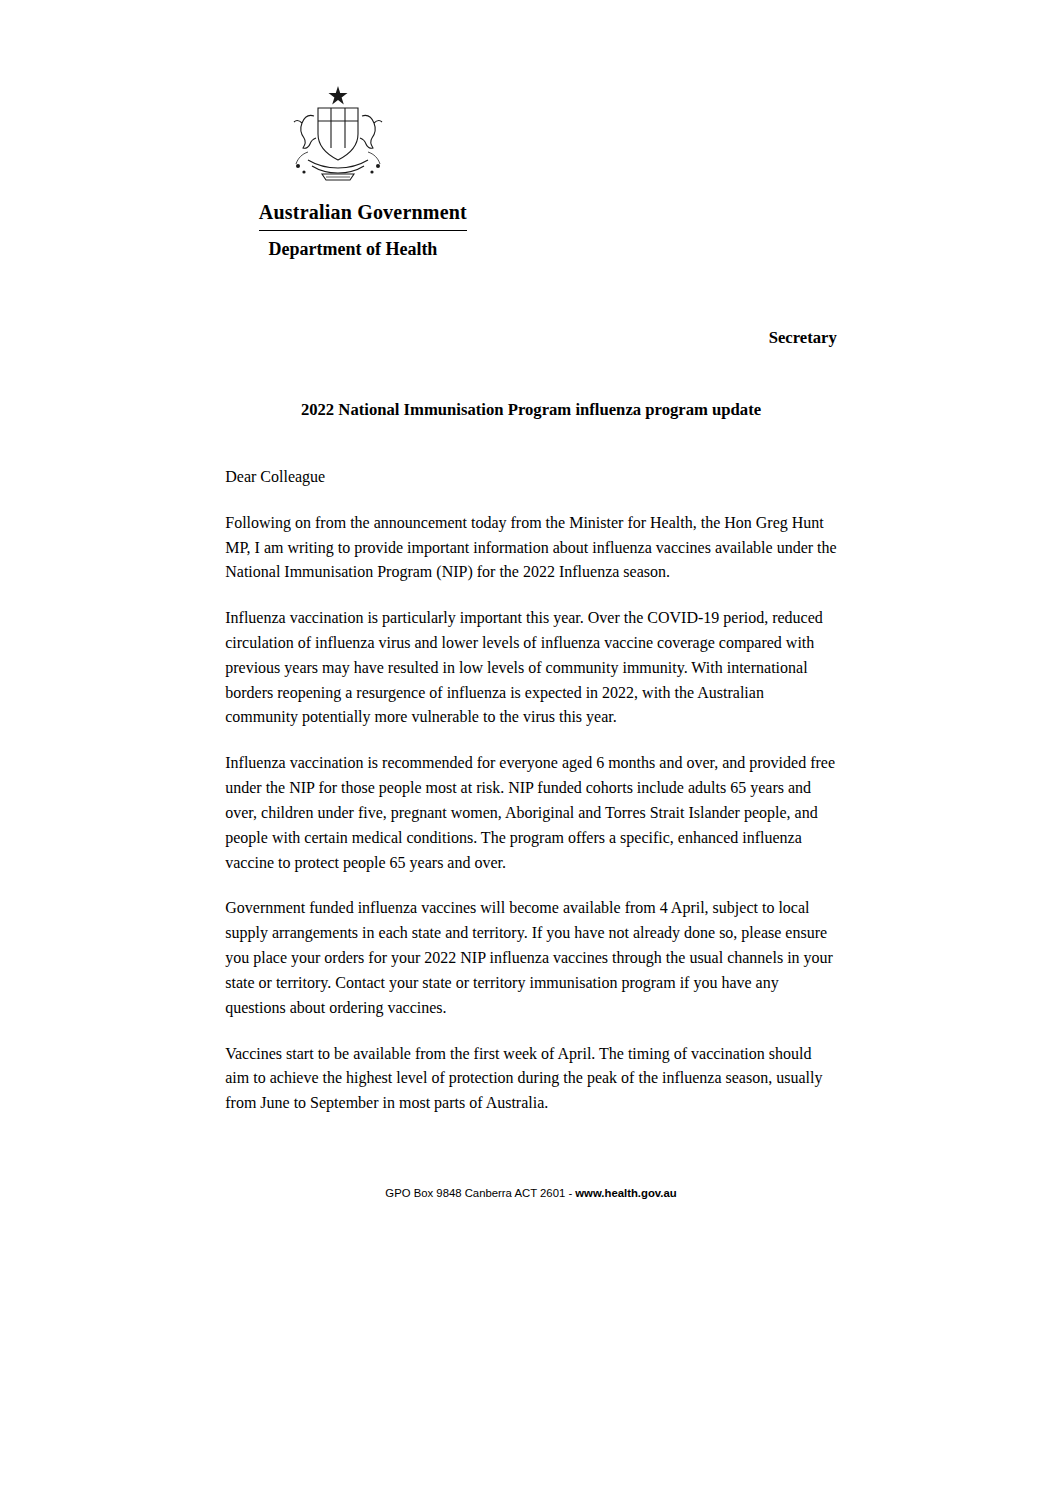Australian Government
Department of Health
Secretary
2022 National Immunisation Program influenza program update
Dear Colleague
Following on from the announcement today from the Minister for Health, the Hon Greg Hunt MP, I am writing to provide important information about influenza vaccines available under the National Immunisation Program (NIP) for the 2022 Influenza season.
Influenza vaccination is particularly important this year. Over the COVID-19 period, reduced circulation of influenza virus and lower levels of influenza vaccine coverage compared with previous years may have resulted in low levels of community immunity. With international borders reopening a resurgence of influenza is expected in 2022, with the Australian community potentially more vulnerable to the virus this year.
Influenza vaccination is recommended for everyone aged 6 months and over, and provided free under the NIP for those people most at risk. NIP funded cohorts include adults 65 years and over, children under five, pregnant women, Aboriginal and Torres Strait Islander people, and people with certain medical conditions. The program offers a specific, enhanced influenza vaccine to protect people 65 years and over.
Government funded influenza vaccines will become available from 4 April, subject to local supply arrangements in each state and territory. If you have not already done so, please ensure you place your orders for your 2022 NIP influenza vaccines through the usual channels in your state or territory. Contact your state or territory immunisation program if you have any questions about ordering vaccines.
Vaccines start to be available from the first week of April. The timing of vaccination should aim to achieve the highest level of protection during the peak of the influenza season, usually from June to September in most parts of Australia.
GPO Box 9848 Canberra ACT 2601 - www.health.gov.au